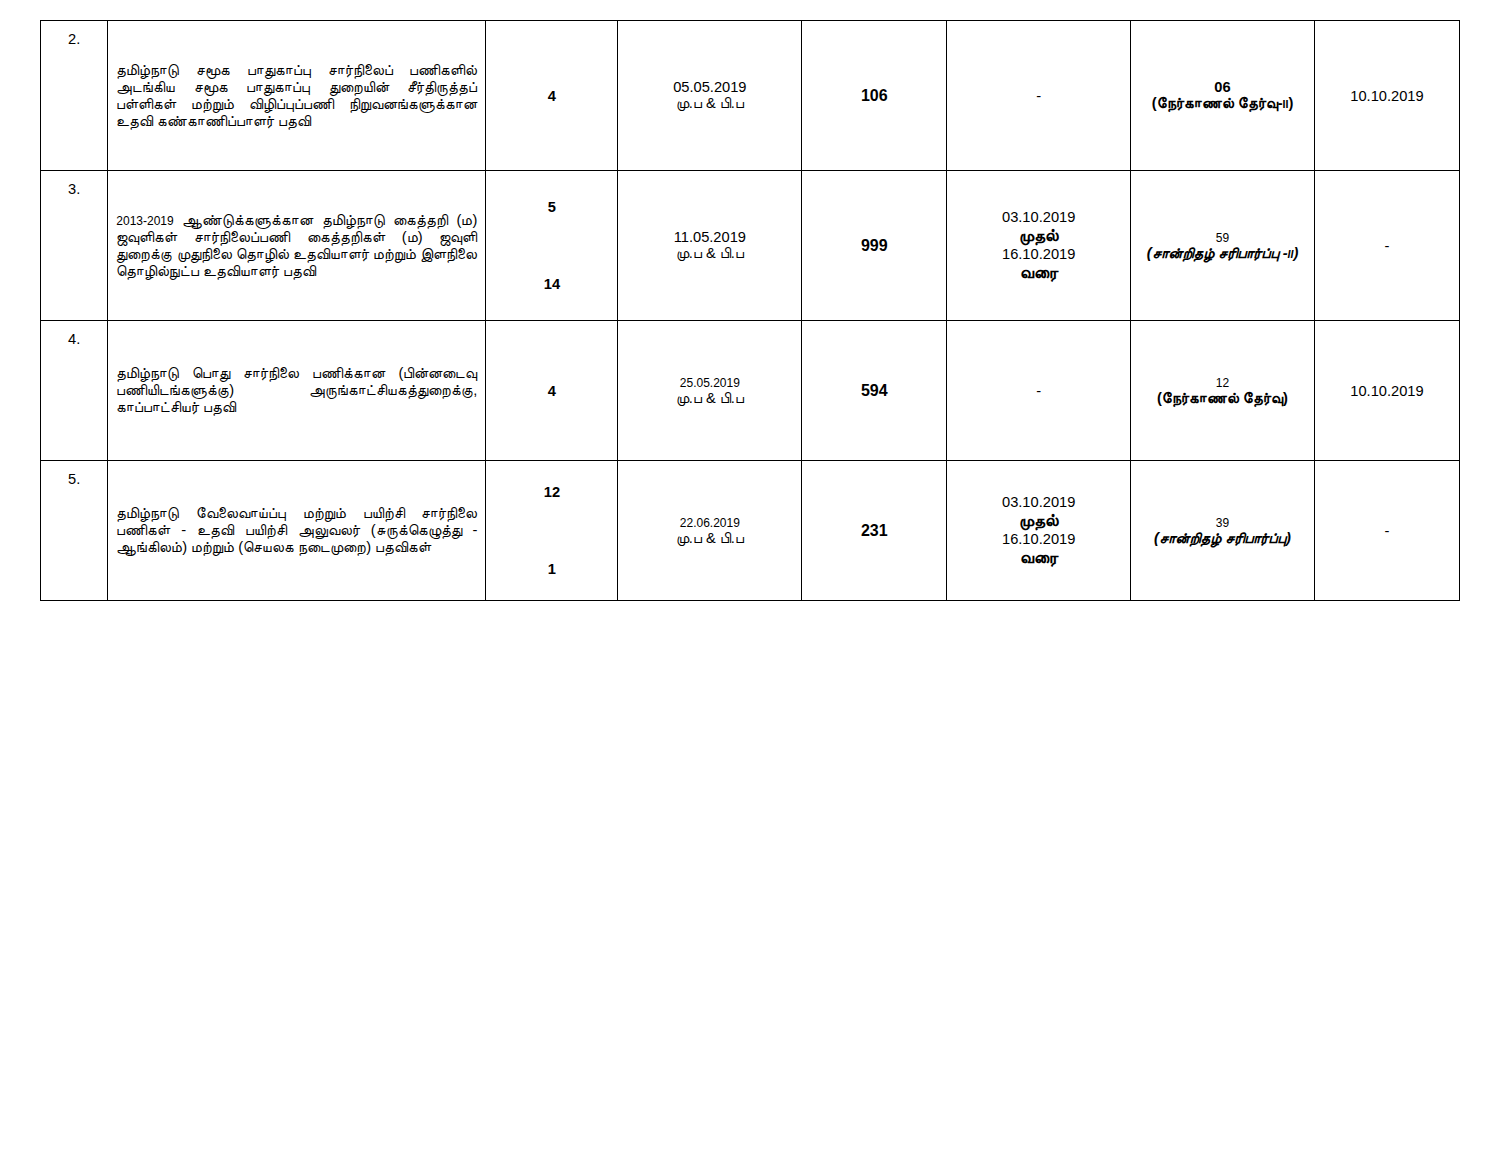| 2. | தமிழ்நாடு சமூக பாதுகாப்பு சார்நிலைப் பணிகளில் அடங்கிய சமூக பாதுகாப்பு துறையின் சீர்திருத்தப் பள்ளிகள் மற்றும் விழிப்புப்பணி நிறுவனங்களுக்கான உதவி கண்காணிப்பாளர் பதவி | 4 | 05.05.2019 மு.ப & பி.ப | 106 | - | 06 (நேர்காணல் தேர்வு- II ) | 10.10.2019 |
| 3. | 2013-2019 ஆண்டுக்களுக்கான தமிழ்நாடு கைத்தறி (ம) ஜவுளிகள் சார்நிலைப்பணி கைத்தறிகள் (ம) ஜவுளி துறைக்கு முதுநிலை தொழில் உதவியாளர் மற்றும் இளநிலை தொழில்நுட்ப உதவியாளர் பதவி | 5 14 | 11.05.2019 மு.ப & பி.ப | 999 | 03.10.2019 முதல் 16.10.2019 வரை | 59 (சான்றிதழ் சரிபார்ப்பு - II ) | - |
| 4. | தமிழ்நாடு பொது சார்நிலை பணிக்கான (பின்னடைவு பணியிடங்களுக்கு) அருங்காட்சியகத்துறைக்கு, காப்பாட்சியர் பதவி | 4 | 25.05.2019 மு.ப & பி.ப | 594 | - | 12 (நேர்காணல் தேர்வு) | 10.10.2019 |
| 5. | தமிழ்நாடு வேலைவாய்ப்பு மற்றும் பயிற்சி சார்நிலை பணிகள் - உதவி பயிற்சி அலுவலர் (சுருக்கெழுத்து - ஆங்கிலம்) மற்றும் (செயலக நடைமுறை) பதவிகள் | 12 1 | 22.06.2019 மு.ப & பி.ப | 231 | 03.10.2019 முதல் 16.10.2019 வரை | 39 (சான்றிதழ் சரிபார்ப்பு) | - |